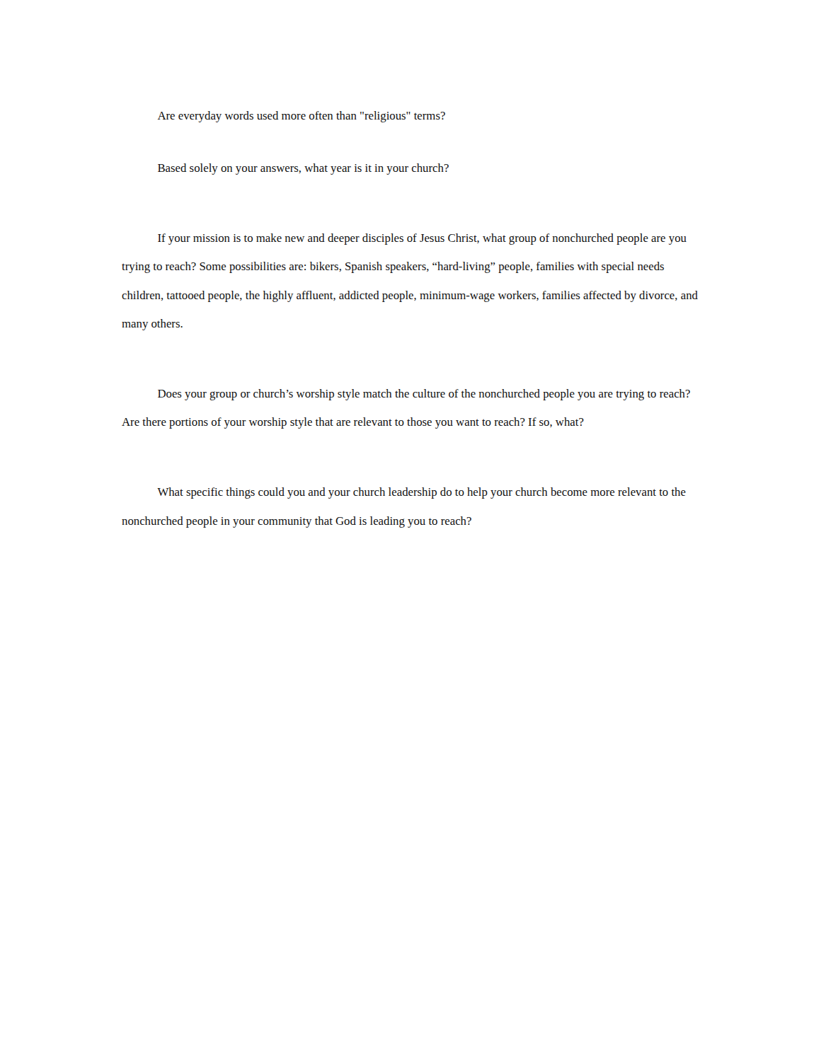Are everyday words used more often than "religious" terms?
Based solely on your answers, what year is it in your church?
If your mission is to make new and deeper disciples of Jesus Christ, what group of nonchurched people are you trying to reach? Some possibilities are: bikers, Spanish speakers, “hard-living” people, families with special needs children, tattooed people, the highly affluent, addicted people, minimum-wage workers, families affected by divorce, and many others.
Does your group or church’s worship style match the culture of the nonchurched people you are trying to reach? Are there portions of your worship style that are relevant to those you want to reach? If so, what?
What specific things could you and your church leadership do to help your church become more relevant to the nonchurched people in your community that God is leading you to reach?